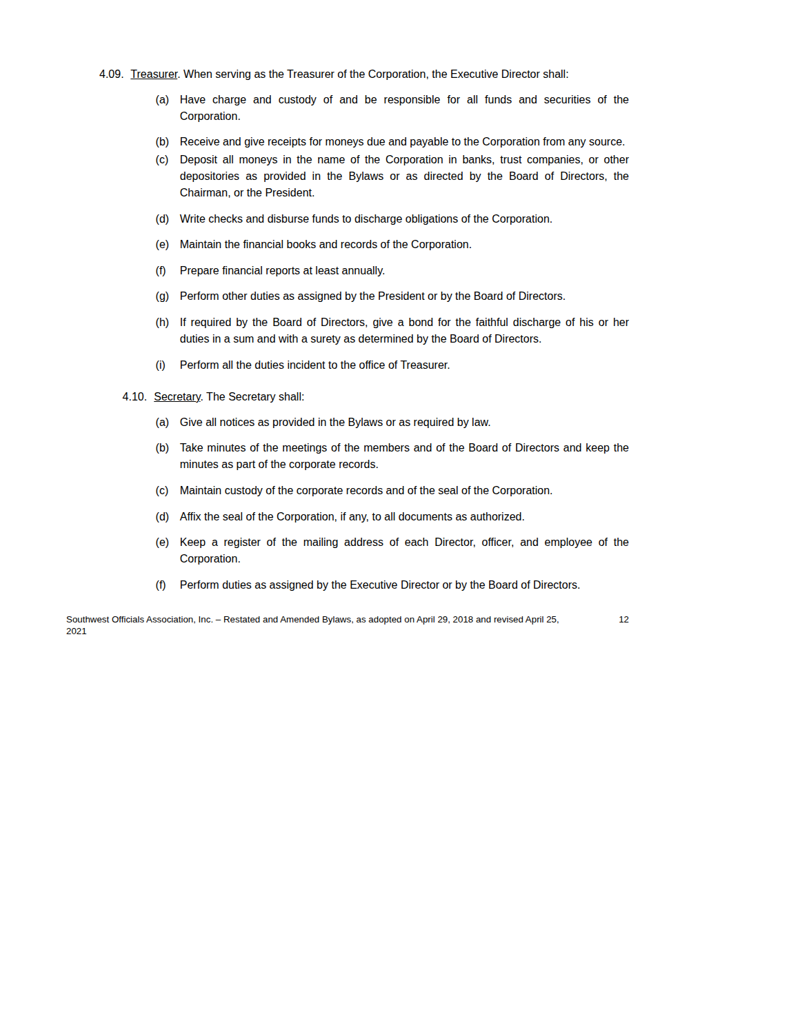4.09. Treasurer. When serving as the Treasurer of the Corporation, the Executive Director shall:
(a) Have charge and custody of and be responsible for all funds and securities of the Corporation.
(b) Receive and give receipts for moneys due and payable to the Corporation from any source.
(c) Deposit all moneys in the name of the Corporation in banks, trust companies, or other depositories as provided in the Bylaws or as directed by the Board of Directors, the Chairman, or the President.
(d) Write checks and disburse funds to discharge obligations of the Corporation.
(e) Maintain the financial books and records of the Corporation.
(f) Prepare financial reports at least annually.
(g) Perform other duties as assigned by the President or by the Board of Directors.
(h) If required by the Board of Directors, give a bond for the faithful discharge of his or her duties in a sum and with a surety as determined by the Board of Directors.
(i) Perform all the duties incident to the office of Treasurer.
4.10. Secretary. The Secretary shall:
(a) Give all notices as provided in the Bylaws or as required by law.
(b) Take minutes of the meetings of the members and of the Board of Directors and keep the minutes as part of the corporate records.
(c) Maintain custody of the corporate records and of the seal of the Corporation.
(d) Affix the seal of the Corporation, if any, to all documents as authorized.
(e) Keep a register of the mailing address of each Director, officer, and employee of the Corporation.
(f) Perform duties as assigned by the Executive Director or by the Board of Directors.
Southwest Officials Association, Inc. – Restated and Amended Bylaws, as adopted on April 29, 2018 and revised April 25, 2021 12